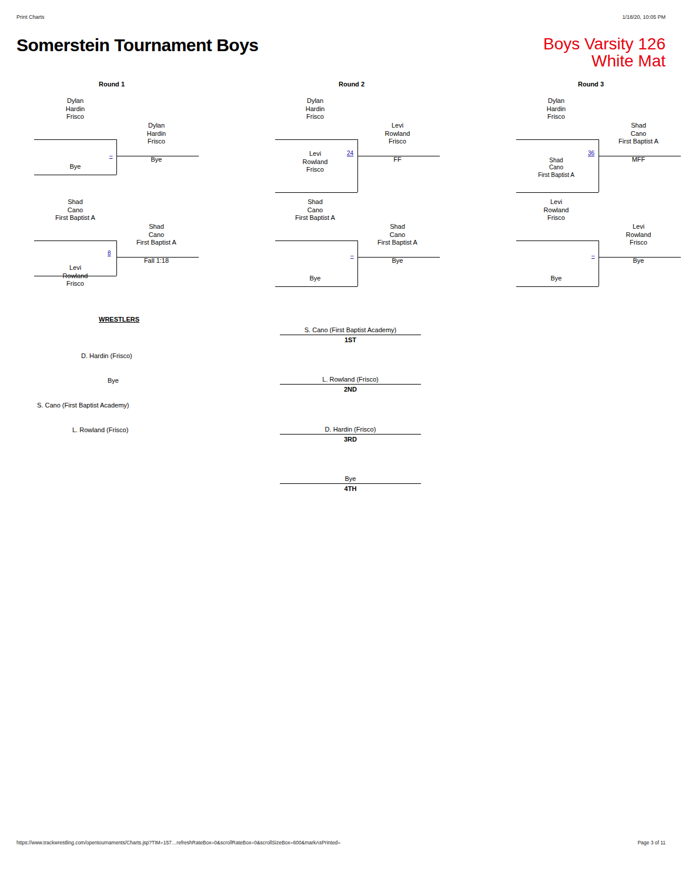Print Charts
1/18/20, 10:05 PM
Somerstein Tournament Boys
Boys Varsity 126
White Mat
Round 1
Round 2
Round 3
Dylan
Hardin
Frisco
Bye
–
Dylan
Hardin
Frisco
Bye
Shad
Cano
First Baptist A
Levi
Rowland
Frisco
8
Shad
Cano
First Baptist A
Fall 1:18
Dylan
Hardin
Frisco
Levi
Rowland
Frisco
24
Levi
Rowland
Frisco
FF
Shad
Cano
First Baptist A
Bye
–
Shad
Cano
First Baptist A
Bye
Dylan
Hardin
Frisco
Shad
Cano
First Baptist A
36
Shad
Cano
First Baptist A
MFF
Levi
Rowland
Frisco
Bye
–
Levi
Rowland
Frisco
Bye
WRESTLERS
D. Hardin (Frisco)
Bye
S. Cano (First Baptist Academy)
L. Rowland (Frisco)
S. Cano (First Baptist Academy) 1ST
L. Rowland (Frisco) 2ND
D. Hardin (Frisco) 3RD
Bye 4TH
https://www.trackwrestling.com/opentournaments/Charts.jsp?TIM=157…refreshRateBox=0&scrollRateBox=0&scrollSizeBox=600&markAsPrinted=
Page 3 of 11